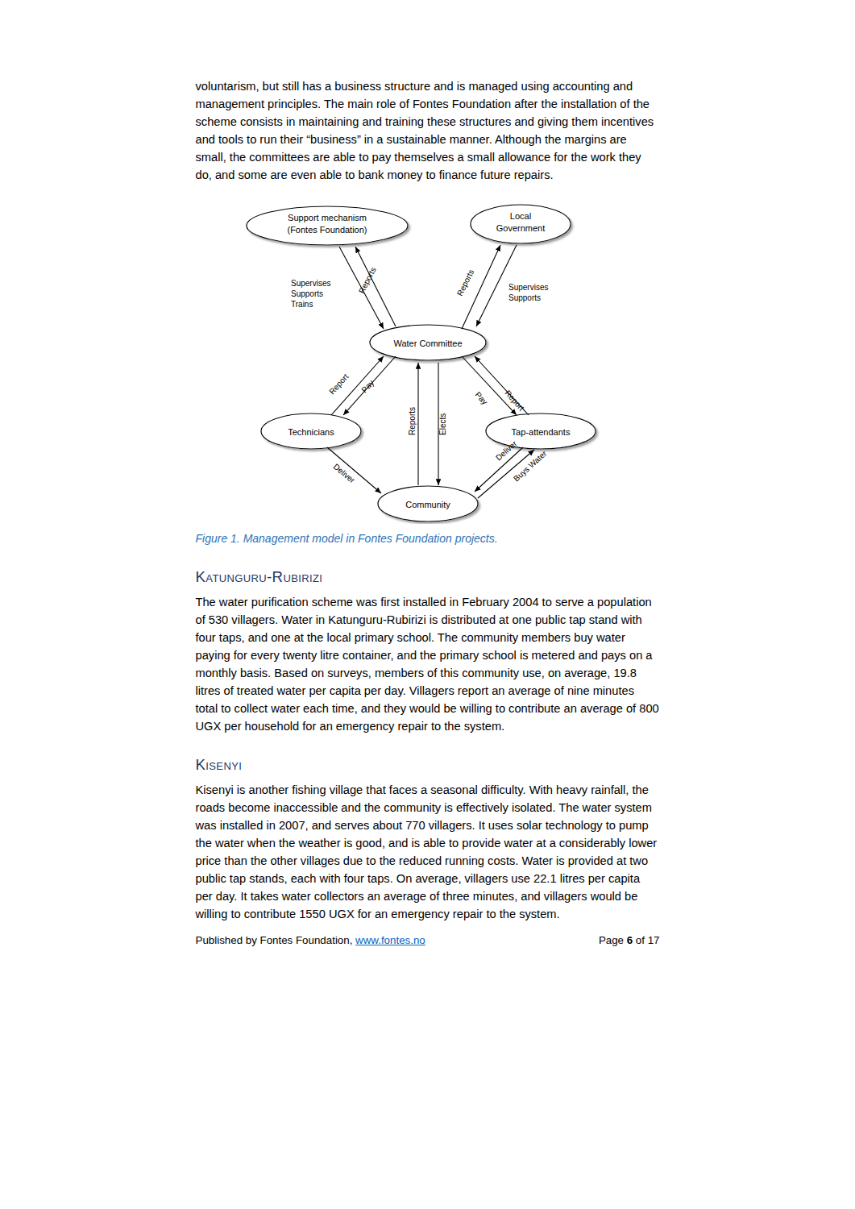voluntarism, but still has a business structure and is managed using accounting and management principles. The main role of Fontes Foundation after the installation of the scheme consists in maintaining and training these structures and giving them incentives and tools to run their “business” in a sustainable manner. Although the margins are small, the committees are able to pay themselves a small allowance for the work they do, and some are even able to bank money to finance future repairs.
Support mechanism (Fontes Foundation) Local Government Water Committee Technicians Tap-attendants Community Supervises Supports Trains Reports Reports Supervises Supports Report Pay Pay Report Reports Elects Deliver Deliver Buys Water
Figure 1. Management model in Fontes Foundation projects.
Katunguru-Rubirizi
The water purification scheme was first installed in February 2004 to serve a population of 530 villagers. Water in Katunguru-Rubirizi is distributed at one public tap stand with four taps, and one at the local primary school. The community members buy water paying for every twenty litre container, and the primary school is metered and pays on a monthly basis. Based on surveys, members of this community use, on average, 19.8 litres of treated water per capita per day. Villagers report an average of nine minutes total to collect water each time, and they would be willing to contribute an average of 800 UGX per household for an emergency repair to the system.
Kisenyi
Kisenyi is another fishing village that faces a seasonal difficulty. With heavy rainfall, the roads become inaccessible and the community is effectively isolated. The water system was installed in 2007, and serves about 770 villagers. It uses solar technology to pump the water when the weather is good, and is able to provide water at a considerably lower price than the other villages due to the reduced running costs. Water is provided at two public tap stands, each with four taps. On average, villagers use 22.1 litres per capita per day. It takes water collectors an average of three minutes, and villagers would be willing to contribute 1550 UGX for an emergency repair to the system.
Published by Fontes Foundation, www.fontes.no Page 6 of 17